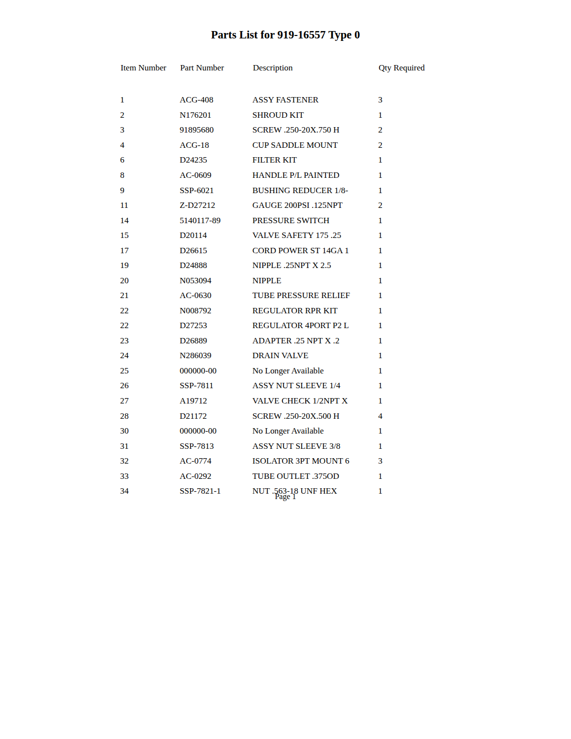Parts List for 919-16557 Type 0
| Item Number | Part Number | Description | Qty Required |
| --- | --- | --- | --- |
| 1 | ACG-408 | ASSY FASTENER | 3 |
| 2 | N176201 | SHROUD KIT | 1 |
| 3 | 91895680 | SCREW .250-20X.750 H | 2 |
| 4 | ACG-18 | CUP SADDLE MOUNT | 2 |
| 6 | D24235 | FILTER KIT | 1 |
| 8 | AC-0609 | HANDLE P/L PAINTED | 1 |
| 9 | SSP-6021 | BUSHING REDUCER 1/8- | 1 |
| 11 | Z-D27212 | GAUGE 200PSI .125NPT | 2 |
| 14 | 5140117-89 | PRESSURE SWITCH | 1 |
| 15 | D20114 | VALVE SAFETY 175 .25 | 1 |
| 17 | D26615 | CORD POWER ST 14GA 1 | 1 |
| 19 | D24888 | NIPPLE .25NPT X 2.5 | 1 |
| 20 | N053094 | NIPPLE | 1 |
| 21 | AC-0630 | TUBE PRESSURE RELIEF | 1 |
| 22 | N008792 | REGULATOR RPR KIT | 1 |
| 22 | D27253 | REGULATOR 4PORT P2 L | 1 |
| 23 | D26889 | ADAPTER .25 NPT X .2 | 1 |
| 24 | N286039 | DRAIN VALVE | 1 |
| 25 | 000000-00 | No Longer Available | 1 |
| 26 | SSP-7811 | ASSY NUT SLEEVE 1/4 | 1 |
| 27 | A19712 | VALVE CHECK 1/2NPT X | 1 |
| 28 | D21172 | SCREW .250-20X.500 H | 4 |
| 30 | 000000-00 | No Longer Available | 1 |
| 31 | SSP-7813 | ASSY NUT SLEEVE 3/8 | 1 |
| 32 | AC-0774 | ISOLATOR 3PT MOUNT 6 | 3 |
| 33 | AC-0292 | TUBE OUTLET .375OD | 1 |
| 34 | SSP-7821-1 | NUT .563-18 UNF HEX | 1 |
Page 1